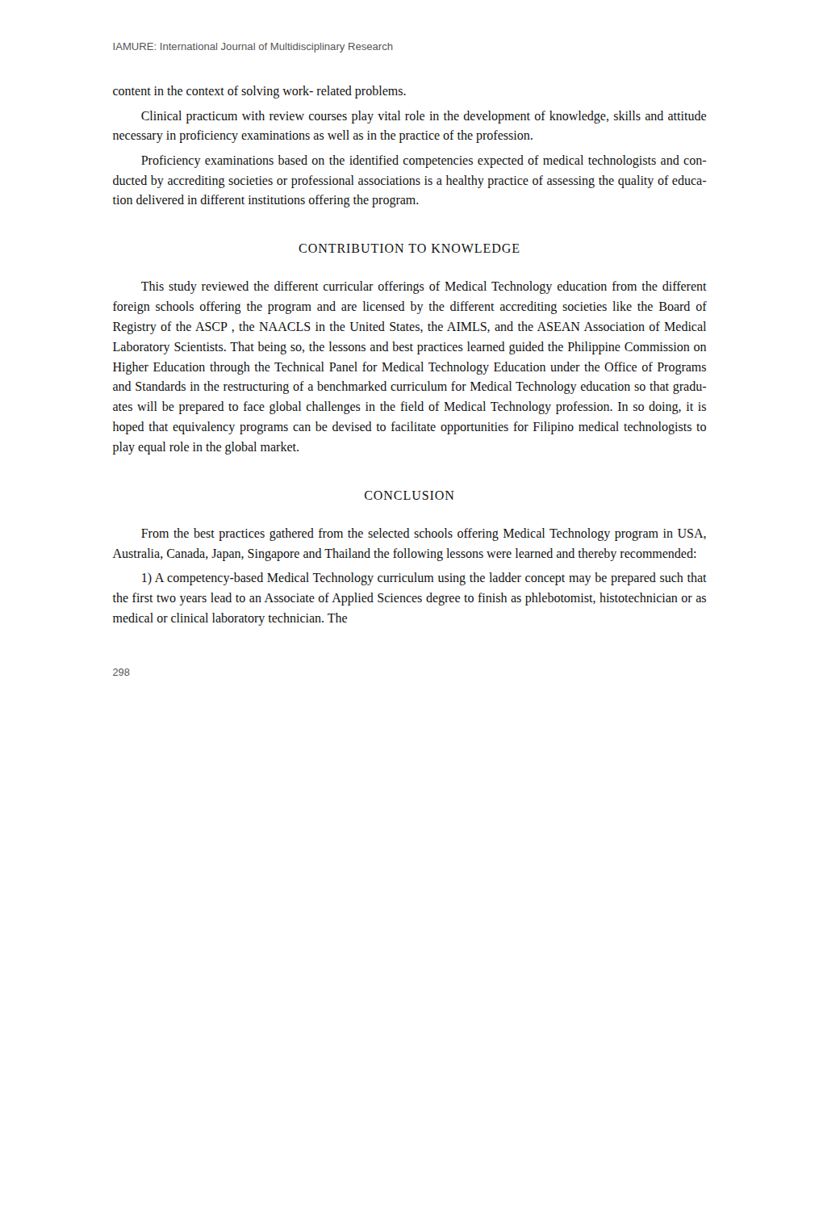IAMURE: International Journal of Multidisciplinary Research
content in the context of solving work- related problems.
Clinical practicum with review courses play vital role in the development of knowledge, skills and attitude necessary in proficiency examinations as well as in the practice of the profession.
Proficiency examinations based on the identified competencies expected of medical technologists and conducted by accrediting societies or professional associations is a healthy practice of assessing the quality of education delivered in different institutions offering the program.
Contribution to Knowledge
This study reviewed the different curricular offerings of Medical Technology education from the different foreign schools offering the program and are licensed by the different accrediting societies like the Board of Registry of the ASCP , the NAACLS in the United States, the AIMLS, and the ASEAN Association of Medical Laboratory Scientists. That being so, the lessons and best practices learned guided the Philippine Commission on Higher Education through the Technical Panel for Medical Technology Education under the Office of Programs and Standards in the restructuring of a benchmarked curriculum for Medical Technology education so that graduates will be prepared to face global challenges in the field of Medical Technology profession. In so doing, it is hoped that equivalency programs can be devised to facilitate opportunities for Filipino medical technologists to play equal role in the global market.
Conclusion
From the best practices gathered from the selected schools offering Medical Technology program in USA, Australia, Canada, Japan, Singapore and Thailand the following lessons were learned and thereby recommended:
1) A competency-based Medical Technology curriculum using the ladder concept may be prepared such that the first two years lead to an Associate of Applied Sciences degree to finish as phlebotomist, histotechnician or as medical or clinical laboratory technician. The
298